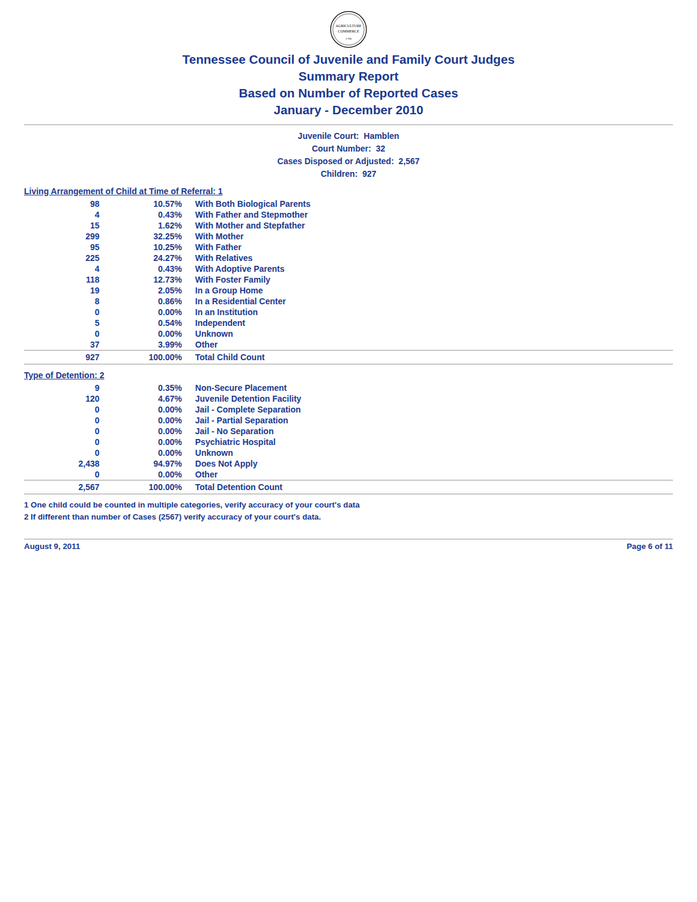Tennessee Council of Juvenile and Family Court Judges
Summary Report
Based on Number of Reported Cases
January - December 2010
Juvenile Court: Hamblen Court Number: 32 Cases Disposed or Adjusted: 2,567 Children: 927
Living Arrangement of Child at Time of Referral: 1
| 98 | 10.57% | With Both Biological Parents |
| 4 | 0.43% | With Father and Stepmother |
| 15 | 1.62% | With Mother and Stepfather |
| 299 | 32.25% | With Mother |
| 95 | 10.25% | With Father |
| 225 | 24.27% | With Relatives |
| 4 | 0.43% | With Adoptive Parents |
| 118 | 12.73% | With Foster Family |
| 19 | 2.05% | In a Group Home |
| 8 | 0.86% | In a Residential Center |
| 0 | 0.00% | In an Institution |
| 5 | 0.54% | Independent |
| 0 | 0.00% | Unknown |
| 37 | 3.99% | Other |
| 927 | 100.00% | Total Child Count |
Type of Detention: 2
| 9 | 0.35% | Non-Secure Placement |
| 120 | 4.67% | Juvenile Detention Facility |
| 0 | 0.00% | Jail - Complete Separation |
| 0 | 0.00% | Jail - Partial Separation |
| 0 | 0.00% | Jail - No Separation |
| 0 | 0.00% | Psychiatric Hospital |
| 0 | 0.00% | Unknown |
| 2,438 | 94.97% | Does Not Apply |
| 0 | 0.00% | Other |
| 2,567 | 100.00% | Total Detention Count |
1 One child could be counted in multiple categories, verify accuracy of your court's data
2 If different than number of Cases (2567) verify accuracy of your court's data.
August 9, 2011 Page 6 of 11